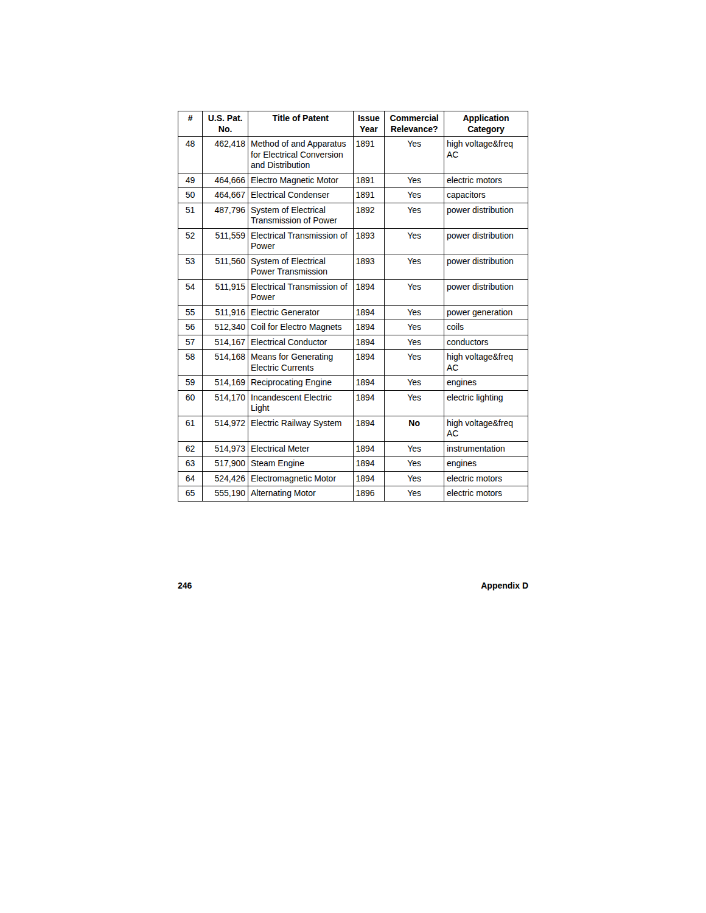| # | U.S. Pat. No. | Title of Patent | Issue Year | Commercial Relevance? | Application Category |
| --- | --- | --- | --- | --- | --- |
| 48 | 462,418 | Method of and Apparatus for Electrical Conversion and Distribution | 1891 | Yes | high voltage&freq AC |
| 49 | 464,666 | Electro Magnetic Motor | 1891 | Yes | electric motors |
| 50 | 464,667 | Electrical Condenser | 1891 | Yes | capacitors |
| 51 | 487,796 | System of Electrical Transmission of Power | 1892 | Yes | power distribution |
| 52 | 511,559 | Electrical Transmission of Power | 1893 | Yes | power distribution |
| 53 | 511,560 | System of Electrical Power Transmission | 1893 | Yes | power distribution |
| 54 | 511,915 | Electrical Transmission of Power | 1894 | Yes | power distribution |
| 55 | 511,916 | Electric Generator | 1894 | Yes | power generation |
| 56 | 512,340 | Coil for Electro Magnets | 1894 | Yes | coils |
| 57 | 514,167 | Electrical Conductor | 1894 | Yes | conductors |
| 58 | 514,168 | Means for Generating Electric Currents | 1894 | Yes | high voltage&freq AC |
| 59 | 514,169 | Reciprocating Engine | 1894 | Yes | engines |
| 60 | 514,170 | Incandescent Electric Light | 1894 | Yes | electric lighting |
| 61 | 514,972 | Electric Railway System | 1894 | No | high voltage&freq AC |
| 62 | 514,973 | Electrical Meter | 1894 | Yes | instrumentation |
| 63 | 517,900 | Steam Engine | 1894 | Yes | engines |
| 64 | 524,426 | Electromagnetic Motor | 1894 | Yes | electric motors |
| 65 | 555,190 | Alternating Motor | 1896 | Yes | electric motors |
246 Appendix D